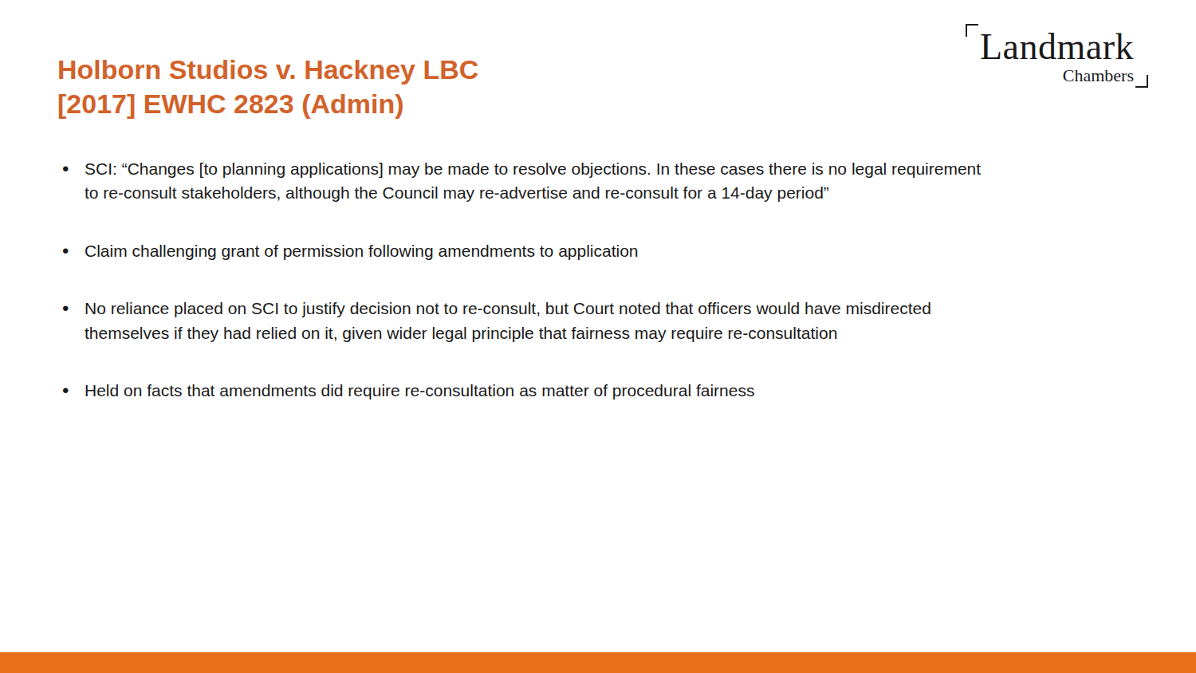Landmark Chambers
Holborn Studios v. Hackney LBC
[2017] EWHC 2823 (Admin)
SCI: “Changes [to planning applications] may be made to resolve objections. In these cases there is no legal requirement to re-consult stakeholders, although the Council may re-advertise and re-consult for a 14-day period”
Claim challenging grant of permission following amendments to application
No reliance placed on SCI to justify decision not to re-consult, but Court noted that officers would have misdirected themselves if they had relied on it, given wider legal principle that fairness may require re-consultation
Held on facts that amendments did require re-consultation as matter of procedural fairness